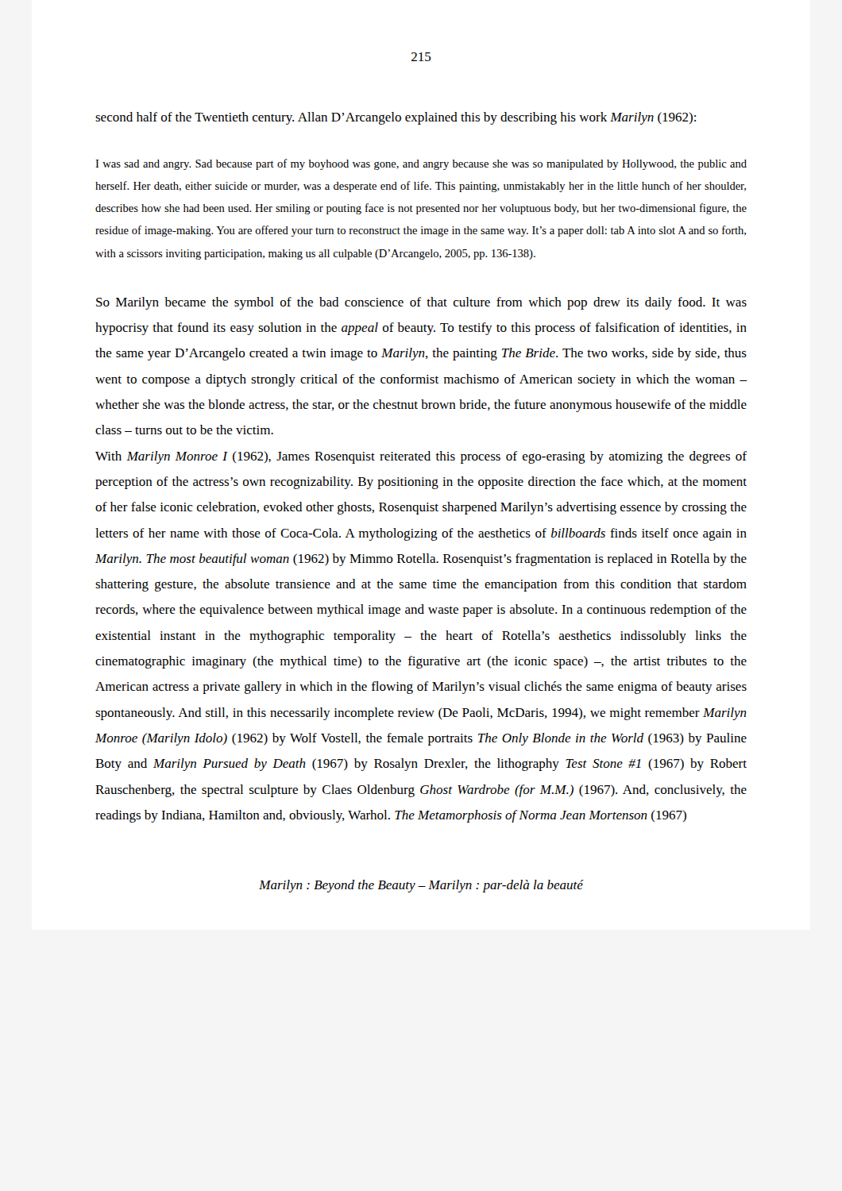215
second half of the Twentieth century. Allan D’Arcangelo explained this by describing his work Marilyn (1962):
I was sad and angry. Sad because part of my boyhood was gone, and angry because she was so manipulated by Hollywood, the public and herself. Her death, either suicide or murder, was a desperate end of life. This painting, unmistakably her in the little hunch of her shoulder, describes how she had been used. Her smiling or pouting face is not presented nor her voluptuous body, but her two-dimensional figure, the residue of image-making. You are offered your turn to reconstruct the image in the same way. It’s a paper doll: tab A into slot A and so forth, with a scissors inviting participation, making us all culpable (D’Arcangelo, 2005, pp. 136-138).
So Marilyn became the symbol of the bad conscience of that culture from which pop drew its daily food. It was hypocrisy that found its easy solution in the appeal of beauty. To testify to this process of falsification of identities, in the same year D’Arcangelo created a twin image to Marilyn, the painting The Bride. The two works, side by side, thus went to compose a diptych strongly critical of the conformist machismo of American society in which the woman – whether she was the blonde actress, the star, or the chestnut brown bride, the future anonymous housewife of the middle class – turns out to be the victim.
With Marilyn Monroe I (1962), James Rosenquist reiterated this process of ego-erasing by atomizing the degrees of perception of the actress’s own recognizability. By positioning in the opposite direction the face which, at the moment of her false iconic celebration, evoked other ghosts, Rosenquist sharpened Marilyn’s advertising essence by crossing the letters of her name with those of Coca-Cola. A mythologizing of the aesthetics of billboards finds itself once again in Marilyn. The most beautiful woman (1962) by Mimmo Rotella. Rosenquist’s fragmentation is replaced in Rotella by the shattering gesture, the absolute transience and at the same time the emancipation from this condition that stardom records, where the equivalence between mythical image and waste paper is absolute. In a continuous redemption of the existential instant in the mythographic temporality – the heart of Rotella’s aesthetics indissolubly links the cinematographic imaginary (the mythical time) to the figurative art (the iconic space) –, the artist tributes to the American actress a private gallery in which in the flowing of Marilyn’s visual clichés the same enigma of beauty arises spontaneously. And still, in this necessarily incomplete review (De Paoli, McDaris, 1994), we might remember Marilyn Monroe (Marilyn Idolo) (1962) by Wolf Vostell, the female portraits The Only Blonde in the World (1963) by Pauline Boty and Marilyn Pursued by Death (1967) by Rosalyn Drexler, the lithography Test Stone #1 (1967) by Robert Rauschenberg, the spectral sculpture by Claes Oldenburg Ghost Wardrobe (for M.M.) (1967). And, conclusively, the readings by Indiana, Hamilton and, obviously, Warhol. The Metamorphosis of Norma Jean Mortenson (1967)
Marilyn : Beyond the Beauty – Marilyn : par-delà la beauté